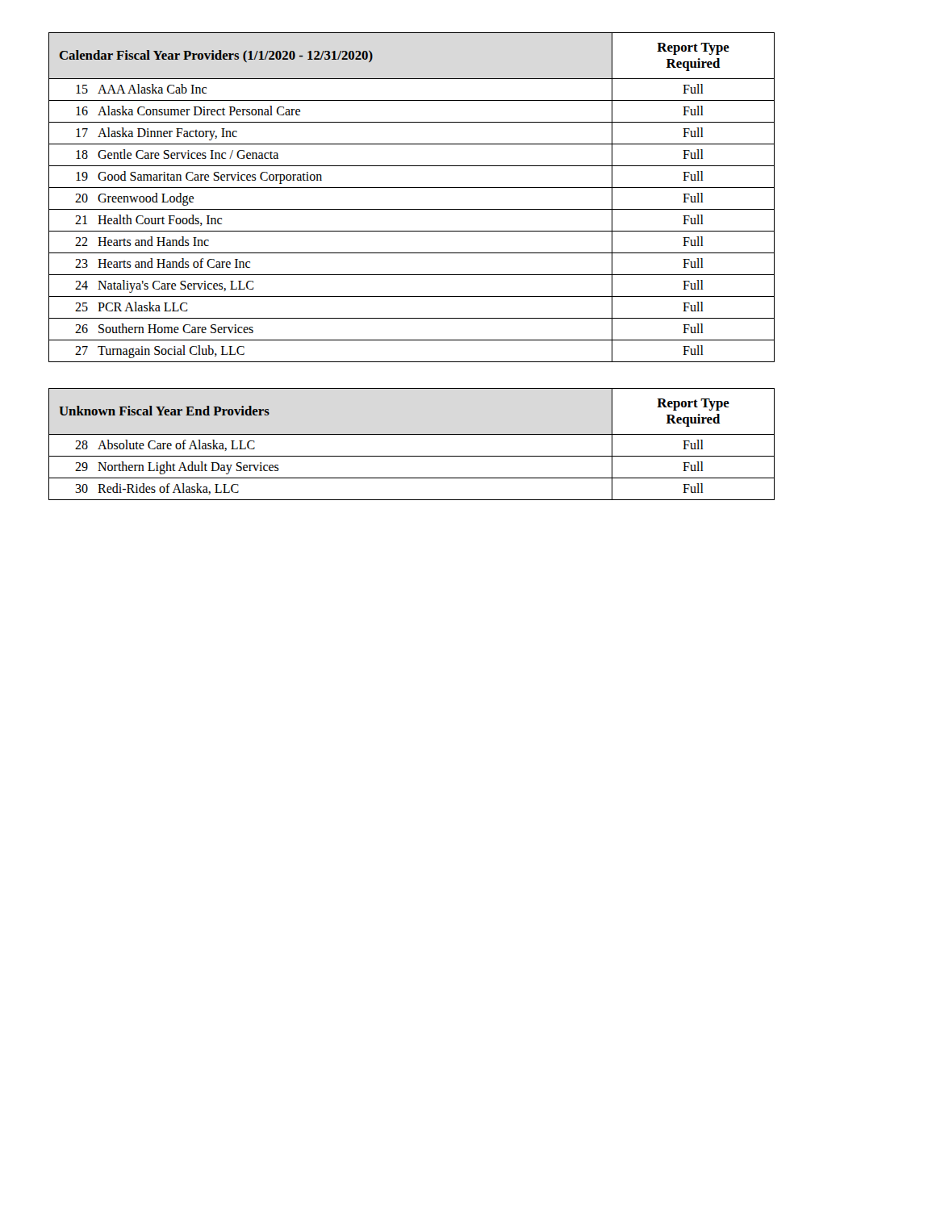| Calendar Fiscal Year Providers (1/1/2020 - 12/31/2020) | Report Type Required |
| --- | --- |
| 15 | AAA Alaska Cab Inc | Full |
| 16 | Alaska Consumer Direct Personal Care | Full |
| 17 | Alaska Dinner Factory, Inc | Full |
| 18 | Gentle Care Services Inc / Genacta | Full |
| 19 | Good Samaritan Care Services Corporation | Full |
| 20 | Greenwood Lodge | Full |
| 21 | Health Court Foods, Inc | Full |
| 22 | Hearts and Hands Inc | Full |
| 23 | Hearts and Hands of Care Inc | Full |
| 24 | Nataliya's Care Services, LLC | Full |
| 25 | PCR Alaska LLC | Full |
| 26 | Southern Home Care Services | Full |
| 27 | Turnagain Social Club, LLC | Full |
| Unknown Fiscal Year End Providers | Report Type Required |
| --- | --- |
| 28 | Absolute Care of Alaska, LLC | Full |
| 29 | Northern Light Adult Day Services | Full |
| 30 | Redi-Rides of Alaska, LLC | Full |